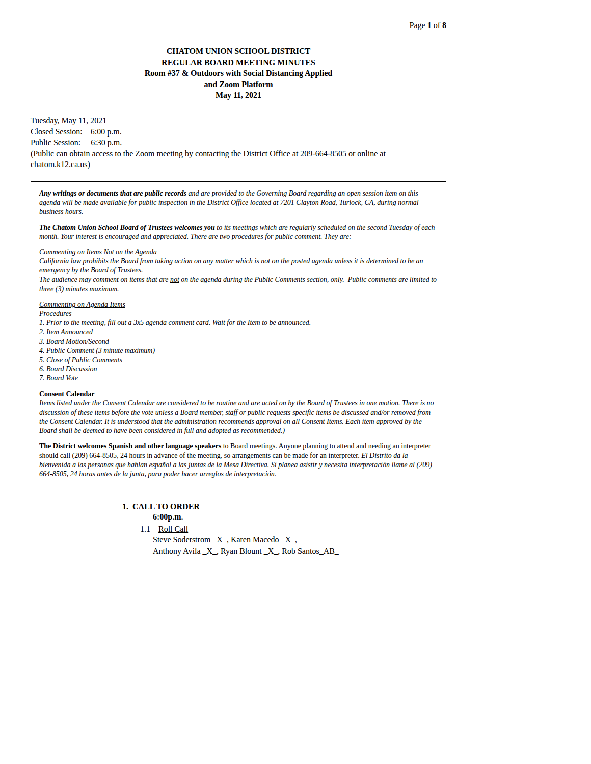Page 1 of 8
CHATOM UNION SCHOOL DISTRICT
REGULAR BOARD MEETING MINUTES
Room #37 & Outdoors with Social Distancing Applied
and Zoom Platform
May 11, 2021
Tuesday, May 11, 2021
Closed Session: 6:00 p.m.
Public Session: 6:30 p.m.
(Public can obtain access to the Zoom meeting by contacting the District Office at 209-664-8505 or online at chatom.k12.ca.us)
Any writings or documents that are public records and are provided to the Governing Board regarding an open session item on this agenda will be made available for public inspection in the District Office located at 7201 Clayton Road, Turlock, CA, during normal business hours.
The Chatom Union School Board of Trustees welcomes you to its meetings which are regularly scheduled on the second Tuesday of each month. Your interest is encouraged and appreciated. There are two procedures for public comment. They are:
Commenting on Items Not on the Agenda
California law prohibits the Board from taking action on any matter which is not on the posted agenda unless it is determined to be an emergency by the Board of Trustees.
The audience may comment on items that are not on the agenda during the Public Comments section, only. Public comments are limited to three (3) minutes maximum.
Commenting on Agenda Items
Procedures 1. Prior to the meeting, fill out a 3x5 agenda comment card. Wait for the Item to be announced. 2. Item Announced 3. Board Motion/Second 4. Public Comment (3 minute maximum) 5. Close of Public Comments 6. Board Discussion 7. Board Vote
Consent Calendar
Items listed under the Consent Calendar are considered to be routine and are acted on by the Board of Trustees in one motion. There is no discussion of these items before the vote unless a Board member, staff or public requests specific items be discussed and/or removed from the Consent Calendar. It is understood that the administration recommends approval on all Consent Items. Each item approved by the Board shall be deemed to have been considered in full and adopted as recommended.)
The District welcomes Spanish and other language speakers to Board meetings. Anyone planning to attend and needing an interpreter should call (209) 664-8505, 24 hours in advance of the meeting, so arrangements can be made for an interpreter. El Distrito da la bienvenida a las personas que hablan español a las juntas de la Mesa Directiva. Si planea asistir y necesita interpretación llame al (209) 664-8505, 24 horas antes de la junta, para poder hacer arreglos de interpretación.
1. Call to Order
6:00p.m.
1.1 Roll Call
Steve Soderstrom _X_, Karen Macedo _X_,
Anthony Avila _X_, Ryan Blount _X_, Rob Santos_AB_